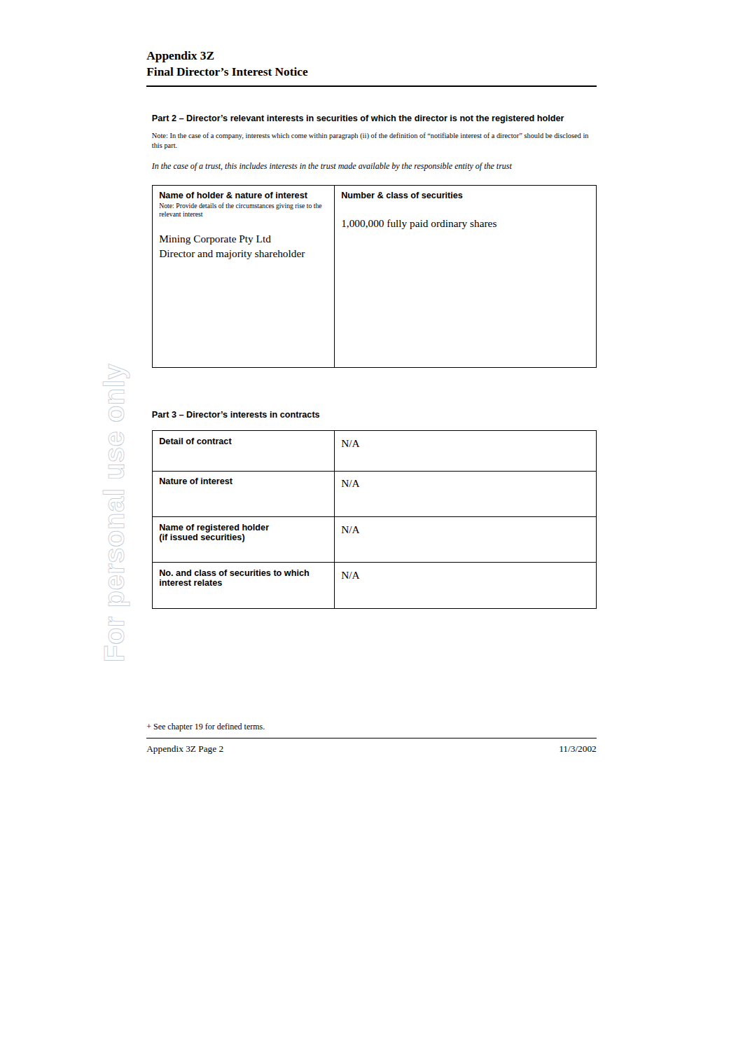For personal use only
Appendix 3Z
Final Director’s Interest Notice
Part 2 – Director’s relevant interests in securities of which the director is not the registered holder
Note: In the case of a company, interests which come within paragraph (ii) of the definition of “notifiable interest of a director” should be disclosed in this part.
In the case of a trust, this includes interests in the trust made available by the responsible entity of the trust
| Name of holder & nature of interest Note: Provide details of the circumstances giving rise to the relevant interest Mining Corporate Pty Ltd Director and majority shareholder | Number & class of securities 1,000,000 fully paid ordinary shares |
Part 3 – Director’s interests in contracts
| Detail of contract | N/A |
| Nature of interest | N/A |
| Name of registered holder (if issued securities) | N/A |
| No. and class of securities to which interest relates | N/A |
+ See chapter 19 for defined terms.
Appendix 3Z Page 2 11/3/2002